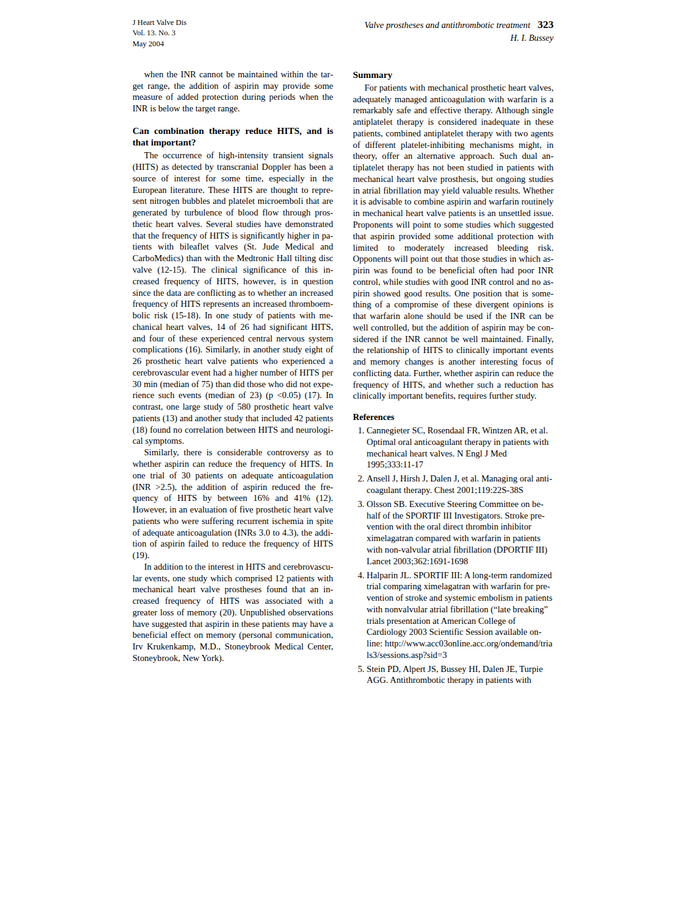J Heart Valve Dis
Vol. 13. No. 3
May 2004
Valve prostheses and antithrombotic treatment 323
H. I. Bussey
when the INR cannot be maintained within the target range, the addition of aspirin may provide some measure of added protection during periods when the INR is below the target range.
Can combination therapy reduce HITS, and is that important?
The occurrence of high-intensity transient signals (HITS) as detected by transcranial Doppler has been a source of interest for some time, especially in the European literature. These HITS are thought to represent nitrogen bubbles and platelet microemboli that are generated by turbulence of blood flow through prosthetic heart valves. Several studies have demonstrated that the frequency of HITS is significantly higher in patients with bileaflet valves (St. Jude Medical and CarboMedics) than with the Medtronic Hall tilting disc valve (12-15). The clinical significance of this increased frequency of HITS, however, is in question since the data are conflicting as to whether an increased frequency of HITS represents an increased thromboembolic risk (15-18). In one study of patients with mechanical heart valves, 14 of 26 had significant HITS, and four of these experienced central nervous system complications (16). Similarly, in another study eight of 26 prosthetic heart valve patients who experienced a cerebrovascular event had a higher number of HITS per 30 min (median of 75) than did those who did not experience such events (median of 23) (p <0.05) (17). In contrast, one large study of 580 prosthetic heart valve patients (13) and another study that included 42 patients (18) found no correlation between HITS and neurological symptoms.
Similarly, there is considerable controversy as to whether aspirin can reduce the frequency of HITS. In one trial of 30 patients on adequate anticoagulation (INR >2.5), the addition of aspirin reduced the frequency of HITS by between 16% and 41% (12). However, in an evaluation of five prosthetic heart valve patients who were suffering recurrent ischemia in spite of adequate anticoagulation (INRs 3.0 to 4.3), the addition of aspirin failed to reduce the frequency of HITS (19).
In addition to the interest in HITS and cerebrovascular events, one study which comprised 12 patients with mechanical heart valve prostheses found that an increased frequency of HITS was associated with a greater loss of memory (20). Unpublished observations have suggested that aspirin in these patients may have a beneficial effect on memory (personal communication, Irv Krukenkamp, M.D., Stoneybrook Medical Center, Stoneybrook, New York).
Summary
For patients with mechanical prosthetic heart valves, adequately managed anticoagulation with warfarin is a remarkably safe and effective therapy. Although single antiplatelet therapy is considered inadequate in these patients, combined antiplatelet therapy with two agents of different platelet-inhibiting mechanisms might, in theory, offer an alternative approach. Such dual antiplatelet therapy has not been studied in patients with mechanical heart valve prosthesis, but ongoing studies in atrial fibrillation may yield valuable results. Whether it is advisable to combine aspirin and warfarin routinely in mechanical heart valve patients is an unsettled issue. Proponents will point to some studies which suggested that aspirin provided some additional protection with limited to moderately increased bleeding risk. Opponents will point out that those studies in which aspirin was found to be beneficial often had poor INR control, while studies with good INR control and no aspirin showed good results. One position that is something of a compromise of these divergent opinions is that warfarin alone should be used if the INR can be well controlled, but the addition of aspirin may be considered if the INR cannot be well maintained. Finally, the relationship of HITS to clinically important events and memory changes is another interesting focus of conflicting data. Further, whether aspirin can reduce the frequency of HITS, and whether such a reduction has clinically important benefits, requires further study.
References
Cannegieter SC, Rosendaal FR, Wintzen AR, et al. Optimal oral anticoagulant therapy in patients with mechanical heart valves. N Engl J Med 1995;333:11-17
Ansell J, Hirsh J, Dalen J, et al. Managing oral anticoagulant therapy. Chest 2001;119:22S-38S
Olsson SB. Executive Steering Committee on behalf of the SPORTIF III Investigators. Stroke prevention with the oral direct thrombin inhibitor ximelagatran compared with warfarin in patients with non-valvular atrial fibrillation (DPORTIF III) Lancet 2003;362:1691-1698
Halparin JL. SPORTIF III: A long-term randomized trial comparing ximelagatran with warfarin for prevention of stroke and systemic embolism in patients with nonvalvular atrial fibrillation (“late breaking” trials presentation at American College of Cardiology 2003 Scientific Session available online: http://www.acc03online.acc.org/ondemand/trials3/sessions.asp?sid=3
Stein PD, Alpert JS, Bussey HI, Dalen JE, Turpie AGG. Antithrombotic therapy in patients with